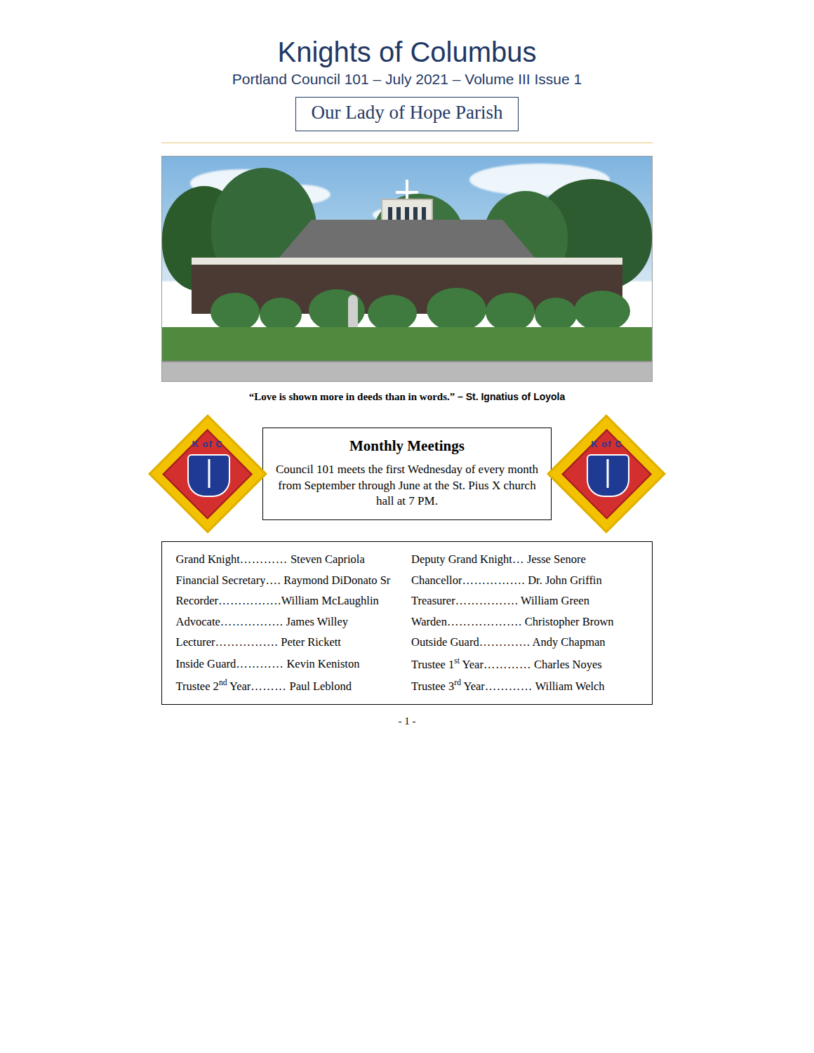Knights of Columbus
Portland Council 101 – July 2021 – Volume III Issue 1
Our Lady of Hope Parish
“Love is shown more in deeds than in words.” – St. Ignatius of Loyola
K of C
Monthly Meetings
Council 101 meets the first Wednesday of every month from September through June at the St. Pius X church hall at 7 PM.
K of C
| Grand Knight ………… Steven Capriola | Deputy Grand Knight … Jesse Senore |
| Financial Secretary …. Raymond DiDonato Sr | Chancellor ……………. Dr. John Griffin |
| Recorder ……………. William McLaughlin | Treasurer ……………. William Green |
| Advocate ……………. James Willey | Warden ………………. Christopher Brown |
| Lecturer ……………. Peter Rickett | Outside Guard …………. Andy Chapman |
| Inside Guard ………… Kevin Keniston | Trustee 1 st Year ………… Charles Noyes |
| Trustee 2 nd Year ……… Paul Leblond | Trustee 3 rd Year ………… William Welch |
- 1 -